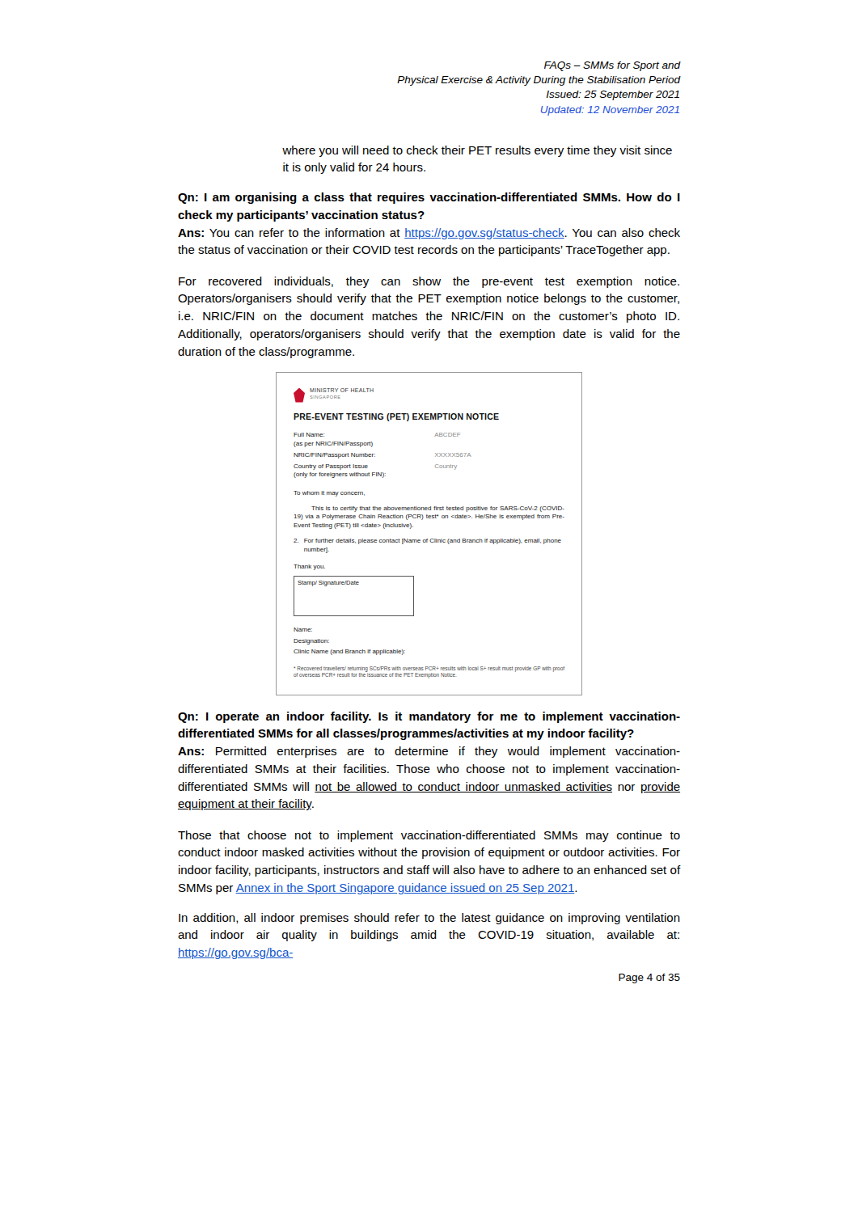FAQs – SMMs for Sport and
Physical Exercise & Activity During the Stabilisation Period
Issued: 25 September 2021
Updated: 12 November 2021
where you will need to check their PET results every time they visit since it is only valid for 24 hours.
Qn: I am organising a class that requires vaccination-differentiated SMMs. How do I check my participants’ vaccination status?
Ans: You can refer to the information at https://go.gov.sg/status-check. You can also check the status of vaccination or their COVID test records on the participants’ TraceTogether app.
For recovered individuals, they can show the pre-event test exemption notice. Operators/organisers should verify that the PET exemption notice belongs to the customer, i.e. NRIC/FIN on the document matches the NRIC/FIN on the customer’s photo ID. Additionally, operators/organisers should verify that the exemption date is valid for the duration of the class/programme.
MINISTRY OF HEALTH
SINGAPORE
PRE-EVENT TESTING (PET) EXEMPTION NOTICE
| Full Name: (as per NRIC/FIN/Passport) | ABCDEF |
| NRIC/FIN/Passport Number: | XXXXX567A |
| Country of Passport Issue (only for foreigners without FIN): | Country |
To whom it may concern,
This is to certify that the abovementioned first tested positive for SARS-CoV-2 (COVID-19) via a Polymerase Chain Reaction (PCR) test* on <date>. He/She is exempted from Pre-Event Testing (PET) till <date> (inclusive).
2.
For further details, please contact [Name of Clinic (and Branch if applicable), email, phone number].
Thank you.
Stamp/ Signature/Date
Name:
Designation:
Clinic Name (and Branch if applicable):
* Recovered travellers/ returning SCs/PRs with overseas PCR+ results with local S+ result must provide GP with proof of overseas PCR+ result for the issuance of the PET Exemption Notice.
Qn: I operate an indoor facility. Is it mandatory for me to implement vaccination-differentiated SMMs for all classes/programmes/activities at my indoor facility?
Ans: Permitted enterprises are to determine if they would implement vaccination-differentiated SMMs at their facilities. Those who choose not to implement vaccination-differentiated SMMs will not be allowed to conduct indoor unmasked activities nor provide equipment at their facility.
Those that choose not to implement vaccination-differentiated SMMs may continue to conduct indoor masked activities without the provision of equipment or outdoor activities. For indoor facility, participants, instructors and staff will also have to adhere to an enhanced set of SMMs per Annex in the Sport Singapore guidance issued on 25 Sep 2021.
In addition, all indoor premises should refer to the latest guidance on improving ventilation and indoor air quality in buildings amid the COVID-19 situation, available at: https://go.gov.sg/bca-
Page 4 of 35